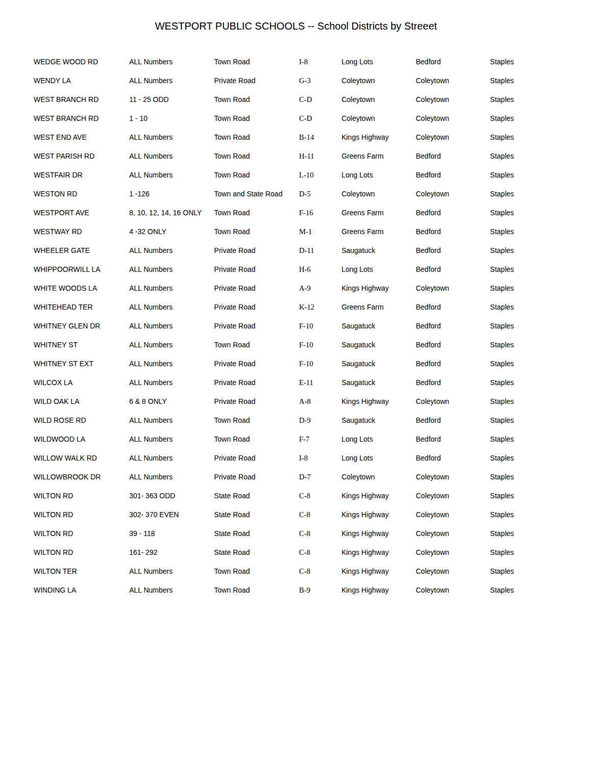WESTPORT PUBLIC SCHOOLS -- School Districts by Streeet
| WEDGE WOOD RD | ALL Numbers | Town Road | I-8 | Long Lots | Bedford | Staples |
| WENDY LA | ALL Numbers | Private Road | G-3 | Coleytown | Coleytown | Staples |
| WEST BRANCH RD | 11 - 25 ODD | Town Road | C-D | Coleytown | Coleytown | Staples |
| WEST BRANCH RD | 1 - 10 | Town Road | C-D | Coleytown | Coleytown | Staples |
| WEST END AVE | ALL Numbers | Town Road | B-14 | Kings Highway | Coleytown | Staples |
| WEST PARISH RD | ALL Numbers | Town Road | H-11 | Greens Farm | Bedford | Staples |
| WESTFAIR DR | ALL Numbers | Town Road | L-10 | Long Lots | Bedford | Staples |
| WESTON RD | 1 -126 | Town and State Road | D-5 | Coleytown | Coleytown | Staples |
| WESTPORT AVE | 8, 10, 12, 14, 16 ONLY | Town Road | F-16 | Greens Farm | Bedford | Staples |
| WESTWAY RD | 4 -32 ONLY | Town Road | M-1 | Greens Farm | Bedford | Staples |
| WHEELER GATE | ALL Numbers | Private Road | D-11 | Saugatuck | Bedford | Staples |
| WHIPPOORWILL LA | ALL Numbers | Private Road | H-6 | Long Lots | Bedford | Staples |
| WHITE WOODS LA | ALL Numbers | Private Road | A-9 | Kings Highway | Coleytown | Staples |
| WHITEHEAD TER | ALL Numbers | Private Road | K-12 | Greens Farm | Bedford | Staples |
| WHITNEY GLEN DR | ALL Numbers | Private Road | F-10 | Saugatuck | Bedford | Staples |
| WHITNEY ST | ALL Numbers | Town Road | F-10 | Saugatuck | Bedford | Staples |
| WHITNEY ST EXT | ALL Numbers | Private Road | F-10 | Saugatuck | Bedford | Staples |
| WILCOX LA | ALL Numbers | Private Road | E-11 | Saugatuck | Bedford | Staples |
| WILD OAK LA | 6 & 8 ONLY | Private Road | A-8 | Kings Highway | Coleytown | Staples |
| WILD ROSE RD | ALL Numbers | Town Road | D-9 | Saugatuck | Bedford | Staples |
| WILDWOOD LA | ALL Numbers | Town Road | F-7 | Long Lots | Bedford | Staples |
| WILLOW WALK RD | ALL Numbers | Private Road | I-8 | Long Lots | Bedford | Staples |
| WILLOWBROOK DR | ALL Numbers | Private Road | D-7 | Coleytown | Coleytown | Staples |
| WILTON RD | 301- 363 ODD | State Road | C-8 | Kings Highway | Coleytown | Staples |
| WILTON RD | 302- 370 EVEN | State Road | C-8 | Kings Highway | Coleytown | Staples |
| WILTON RD | 39 - 118 | State Road | C-8 | Kings Highway | Coleytown | Staples |
| WILTON RD | 161- 292 | State Road | C-8 | Kings Highway | Coleytown | Staples |
| WILTON TER | ALL Numbers | Town Road | C-8 | Kings Highway | Coleytown | Staples |
| WINDING LA | ALL Numbers | Town Road | B-9 | Kings Highway | Coleytown | Staples |